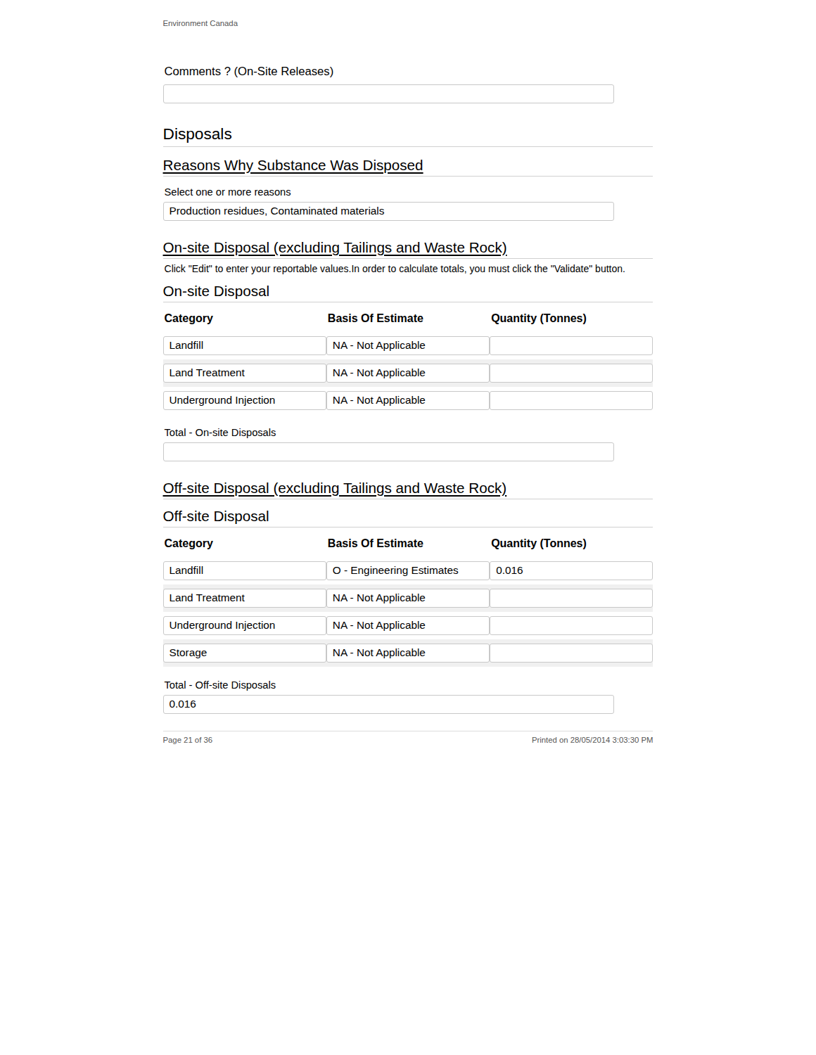Environment Canada
Comments ? (On-Site Releases)
Disposals
Reasons Why Substance Was Disposed
Select one or more reasons
Production residues, Contaminated materials
On-site Disposal (excluding Tailings and Waste Rock)
Click "Edit" to enter your reportable values.In order to calculate totals, you must click the "Validate" button.
On-site Disposal
| Category | Basis Of Estimate | Quantity (Tonnes) |
| --- | --- | --- |
| Landfill | NA - Not Applicable | |
| Land Treatment | NA - Not Applicable | |
| Underground Injection | NA - Not Applicable | |
Total - On-site Disposals
Off-site Disposal (excluding Tailings and Waste Rock)
Off-site Disposal
| Category | Basis Of Estimate | Quantity (Tonnes) |
| --- | --- | --- |
| Landfill | O - Engineering Estimates | 0.016 |
| Land Treatment | NA - Not Applicable | |
| Underground Injection | NA - Not Applicable | |
| Storage | NA - Not Applicable | |
Total - Off-site Disposals
0.016
Page 21 of 36
Printed on 28/05/2014 3:03:30 PM